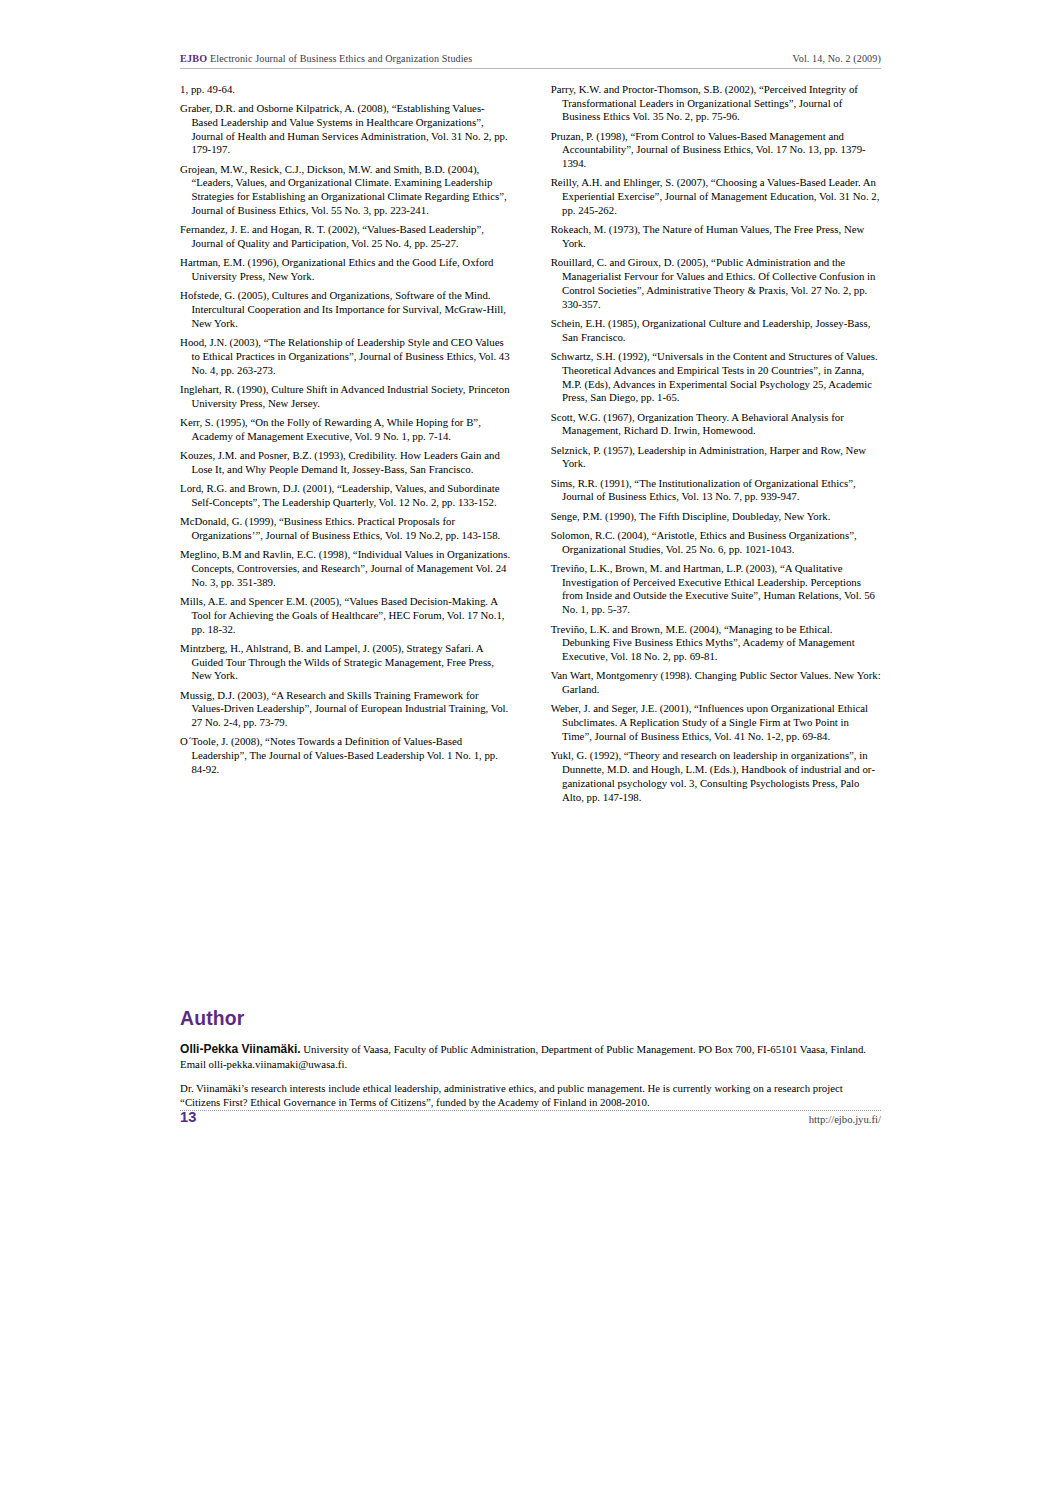EJBO Electronic Journal of Business Ethics and Organization Studies
Vol. 14, No. 2 (2009)
1, pp. 49-64.
Graber, D.R. and Osborne Kilpatrick, A. (2008), “Establishing Values-Based Leadership and Value Systems in Healthcare Organizations”, Journal of Health and Human Services Administration, Vol. 31 No. 2, pp. 179-197.
Grojean, M.W., Resick, C.J., Dickson, M.W. and Smith, B.D. (2004), “Leaders, Values, and Organizational Climate. Examining Leadership Strategies for Establishing an Organizational Climate Regarding Ethics”, Journal of Business Ethics, Vol. 55 No. 3, pp. 223-241.
Fernandez, J. E. and Hogan, R. T. (2002), “Values-Based Leadership”, Journal of Quality and Participation, Vol. 25 No. 4, pp. 25-27.
Hartman, E.M. (1996), Organizational Ethics and the Good Life, Oxford University Press, New York.
Hofstede, G. (2005), Cultures and Organizations, Software of the Mind. Intercultural Cooperation and Its Importance for Survival, McGraw-Hill, New York.
Hood, J.N. (2003), “The Relationship of Leadership Style and CEO Values to Ethical Practices in Organizations”, Journal of Business Ethics, Vol. 43 No. 4, pp. 263-273.
Inglehart, R. (1990), Culture Shift in Advanced Industrial Society, Princeton University Press, New Jersey.
Kerr, S. (1995), “On the Folly of Rewarding A, While Hoping for B”, Academy of Management Executive, Vol. 9 No. 1, pp. 7-14.
Kouzes, J.M. and Posner, B.Z. (1993), Credibility. How Leaders Gain and Lose It, and Why People Demand It, Jossey-Bass, San Francisco.
Lord, R.G. and Brown, D.J. (2001), “Leadership, Values, and Subordinate Self-Concepts”, The Leadership Quarterly, Vol. 12 No. 2, pp. 133-152.
McDonald, G. (1999), “Business Ethics. Practical Proposals for Organizations’”, Journal of Business Ethics, Vol. 19 No.2, pp. 143-158.
Meglino, B.M and Ravlin, E.C. (1998), “Individual Values in Organizations. Concepts, Controversies, and Research”, Journal of Management Vol. 24 No. 3, pp. 351-389.
Mills, A.E. and Spencer E.M. (2005), “Values Based Decision-Making. A Tool for Achieving the Goals of Healthcare”, HEC Forum, Vol. 17 No.1, pp. 18-32.
Mintzberg, H., Ahlstrand, B. and Lampel, J. (2005), Strategy Safari. A Guided Tour Through the Wilds of Strategic Management, Free Press, New York.
Mussig, D.J. (2003), “A Research and Skills Training Framework for Values-Driven Leadership”, Journal of European Industrial Training, Vol. 27 No. 2-4, pp. 73-79.
O´Toole, J. (2008), “Notes Towards a Definition of Values-Based Leadership”, The Journal of Values-Based Leadership Vol. 1 No. 1, pp. 84-92.
Parry, K.W. and Proctor-Thomson, S.B. (2002), “Perceived Integrity of Transformational Leaders in Organizational Settings”, Journal of Business Ethics Vol. 35 No. 2, pp. 75-96.
Pruzan, P. (1998), “From Control to Values-Based Management and Accountability”, Journal of Business Ethics, Vol. 17 No. 13, pp. 1379-1394.
Reilly, A.H. and Ehlinger, S. (2007), “Choosing a Values-Based Leader. An Experiential Exercise”, Journal of Management Education, Vol. 31 No. 2, pp. 245-262.
Rokeach, M. (1973), The Nature of Human Values, The Free Press, New York.
Rouillard, C. and Giroux, D. (2005), “Public Administration and the Managerialist Fervour for Values and Ethics. Of Collective Confusion in Control Societies”, Administrative Theory & Praxis, Vol. 27 No. 2, pp. 330-357.
Schein, E.H. (1985), Organizational Culture and Leadership, Jossey-Bass, San Francisco.
Schwartz, S.H. (1992), “Universals in the Content and Structures of Values. Theoretical Advances and Empirical Tests in 20 Countries”, in Zanna, M.P. (Eds), Advances in Experimental Social Psychology 25, Academic Press, San Diego, pp. 1-65.
Scott, W.G. (1967), Organization Theory. A Behavioral Analysis for Management, Richard D. Irwin, Homewood.
Selznick, P. (1957), Leadership in Administration, Harper and Row, New York.
Sims, R.R. (1991), “The Institutionalization of Organizational Ethics”, Journal of Business Ethics, Vol. 13 No. 7, pp. 939-947.
Senge, P.M. (1990), The Fifth Discipline, Doubleday, New York.
Solomon, R.C. (2004), “Aristotle, Ethics and Business Organizations”, Organizational Studies, Vol. 25 No. 6, pp. 1021-1043.
Treviño, L.K., Brown, M. and Hartman, L.P. (2003), “A Qualitative Investigation of Perceived Executive Ethical Leadership. Perceptions from Inside and Outside the Executive Suite”, Human Relations, Vol. 56 No. 1, pp. 5-37.
Treviño, L.K. and Brown, M.E. (2004), “Managing to be Ethical. Debunking Five Business Ethics Myths”, Academy of Management Executive, Vol. 18 No. 2, pp. 69-81.
Van Wart, Montgomenry (1998). Changing Public Sector Values. New York: Garland.
Weber, J. and Seger, J.E. (2001), “Influences upon Organizational Ethical Subclimates. A Replication Study of a Single Firm at Two Point in Time”, Journal of Business Ethics, Vol. 41 No. 1-2, pp. 69-84.
Yukl, G. (1992), “Theory and research on leadership in organizations”, in Dunnette, M.D. and Hough, L.M. (Eds.), Handbook of industrial and organizational psychology vol. 3, Consulting Psychologists Press, Palo Alto, pp. 147-198.
Author
Olli-Pekka Viinamäki. University of Vaasa, Faculty of Public Administration, Department of Public Management. PO Box 700, FI-65101 Vaasa, Finland. Email olli-pekka.viinamaki@uwasa.fi.
Dr. Viinamäki’s research interests include ethical leadership, administrative ethics, and public management. He is currently working on a research project “Citizens First? Ethical Governance in Terms of Citizens”, funded by the Academy of Finland in 2008-2010.
13
http://ejbo.jyu.fi/